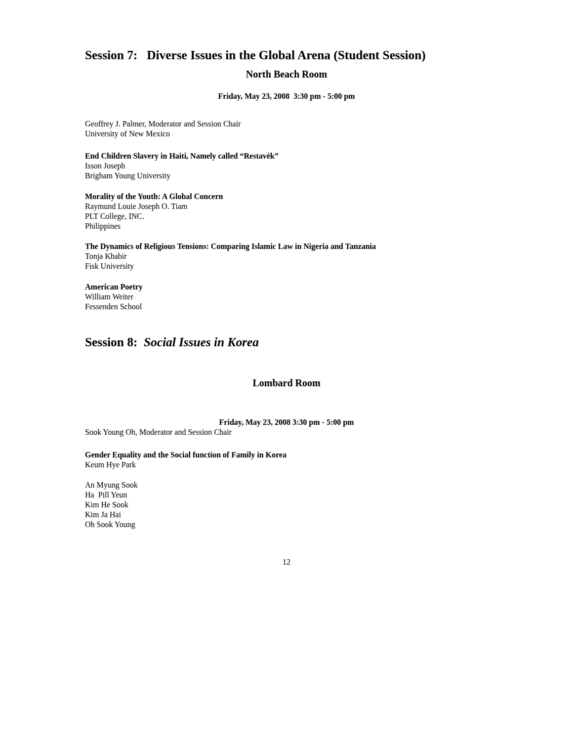Session 7: Diverse Issues in the Global Arena (Student Session)
North Beach Room
Friday, May 23, 2008 3:30 pm - 5:00 pm
Geoffrey J. Palmer, Moderator and Session Chair
University of New Mexico
End Children Slavery in Haiti, Namely called “Restavèk”
Isson Joseph
Brigham Young University
Morality of the Youth: A Global Concern
Raymund Louie Joseph O. Tiam
PLT College, INC.
Philippines
The Dynamics of Religious Tensions: Comparing Islamic Law in Nigeria and Tanzania
Tonja Khabir
Fisk University
American Poetry
William Weiter
Fessenden School
Session 8: Social Issues in Korea
Lombard Room
Friday, May 23, 2008 3:30 pm - 5:00 pm
Sook Young Oh, Moderator and Session Chair
Gender Equality and the Social function of Family in Korea
Keum Hye Park
An Myung Sook
Ha Pill Yeun
Kim He Sook
Kim Ja Hai
Oh Sook Young
12